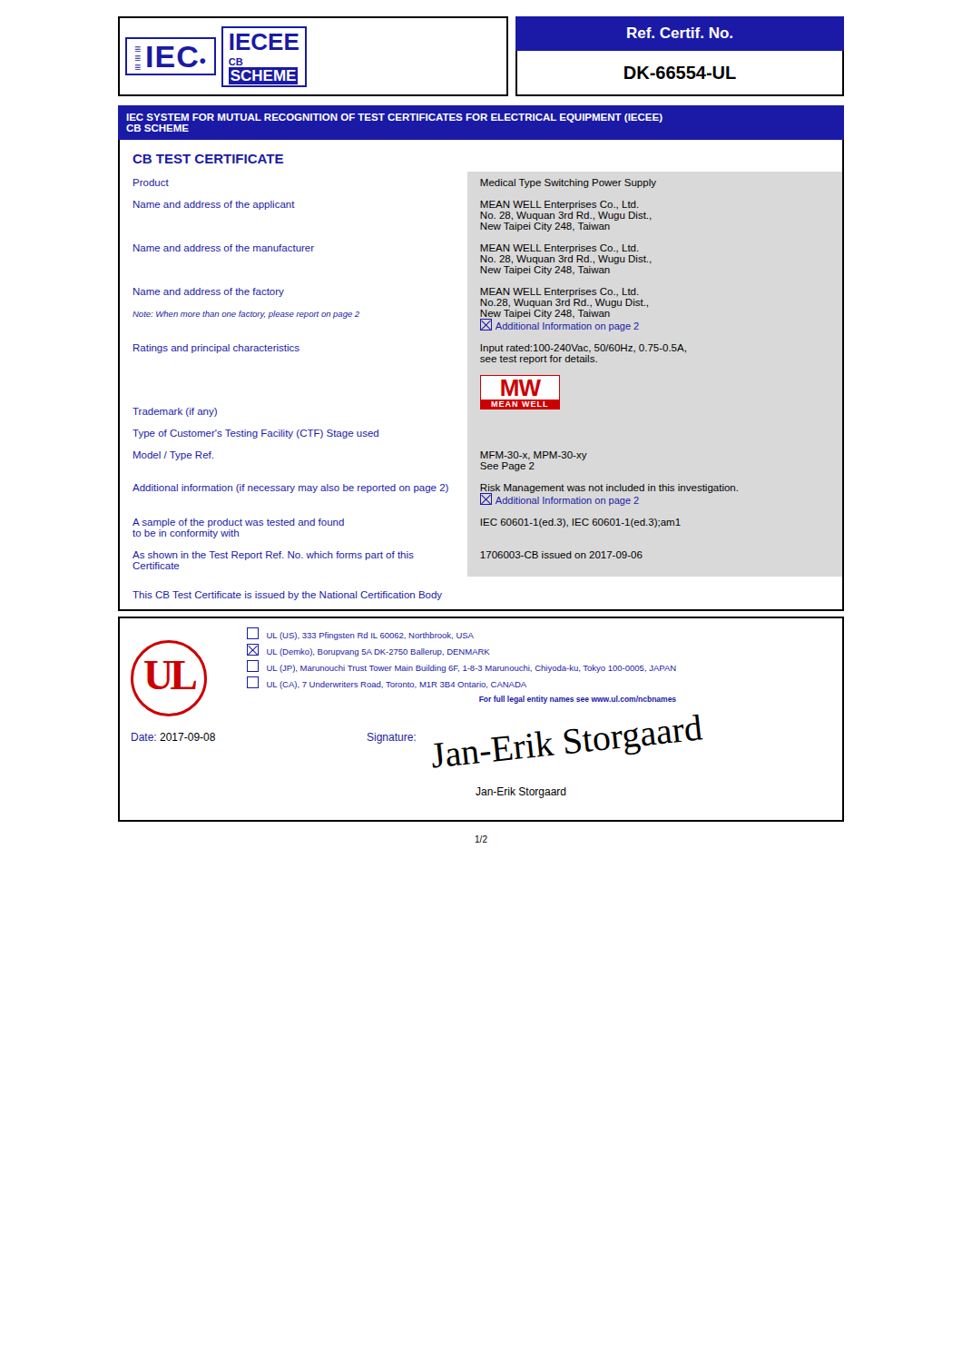≡
≡
≡IEC• IECEE
CB
SCHEME
Ref. Certif. No.
DK-66554-UL
IEC SYSTEM FOR MUTUAL RECOGNITION OF TEST CERTIFICATES FOR ELECTRICAL EQUIPMENT (IECEE)
CB SCHEME
CB TEST CERTIFICATE
| Product | Medical Type Switching Power Supply |
| Name and address of the applicant | MEAN WELL Enterprises Co., Ltd. No. 28, Wuquan 3rd Rd., Wugu Dist., New Taipei City 248, Taiwan |
| Name and address of the manufacturer | MEAN WELL Enterprises Co., Ltd. No. 28, Wuquan 3rd Rd., Wugu Dist., New Taipei City 248, Taiwan |
| Name and address of the factory Note: When more than one factory, please report on page 2 | MEAN WELL Enterprises Co., Ltd. No.28, Wuquan 3rd Rd., Wugu Dist., New Taipei City 248, Taiwan Additional Information on page 2 |
| Ratings and principal characteristics | Input rated:100-240Vac, 50/60Hz, 0.75-0.5A, see test report for details. |
| Trademark (if any) | MW MEAN WELL |
| Type of Customer's Testing Facility (CTF) Stage used | |
| Model / Type Ref. | MFM-30-x, MPM-30-xy See Page 2 |
| Additional information (if necessary may also be reported on page 2) | Risk Management was not included in this investigation. Additional Information on page 2 |
| A sample of the product was tested and found to be in conformity with | IEC 60601-1(ed.3), IEC 60601-1(ed.3);am1 |
| As shown in the Test Report Ref. No. which forms part of this Certificate | 1706003-CB issued on 2017-09-06 |
This CB Test Certificate is issued by the National Certification Body
UL
UL (US), 333 Pfingsten Rd IL 60062, Northbrook, USA
UL (Demko), Borupvang 5A DK-2750 Ballerup, DENMARK
UL (JP), Marunouchi Trust Tower Main Building 6F, 1-8-3 Marunouchi, Chiyoda-ku, Tokyo 100-0005, JAPAN
UL (CA), 7 Underwriters Road, Toronto, M1R 3B4 Ontario, CANADA
For full legal entity names see www.ul.com/ncbnames
Date: 2017-09-08
Signature:
Jan-Erik Storgaard
Jan-Erik Storgaard
1/2